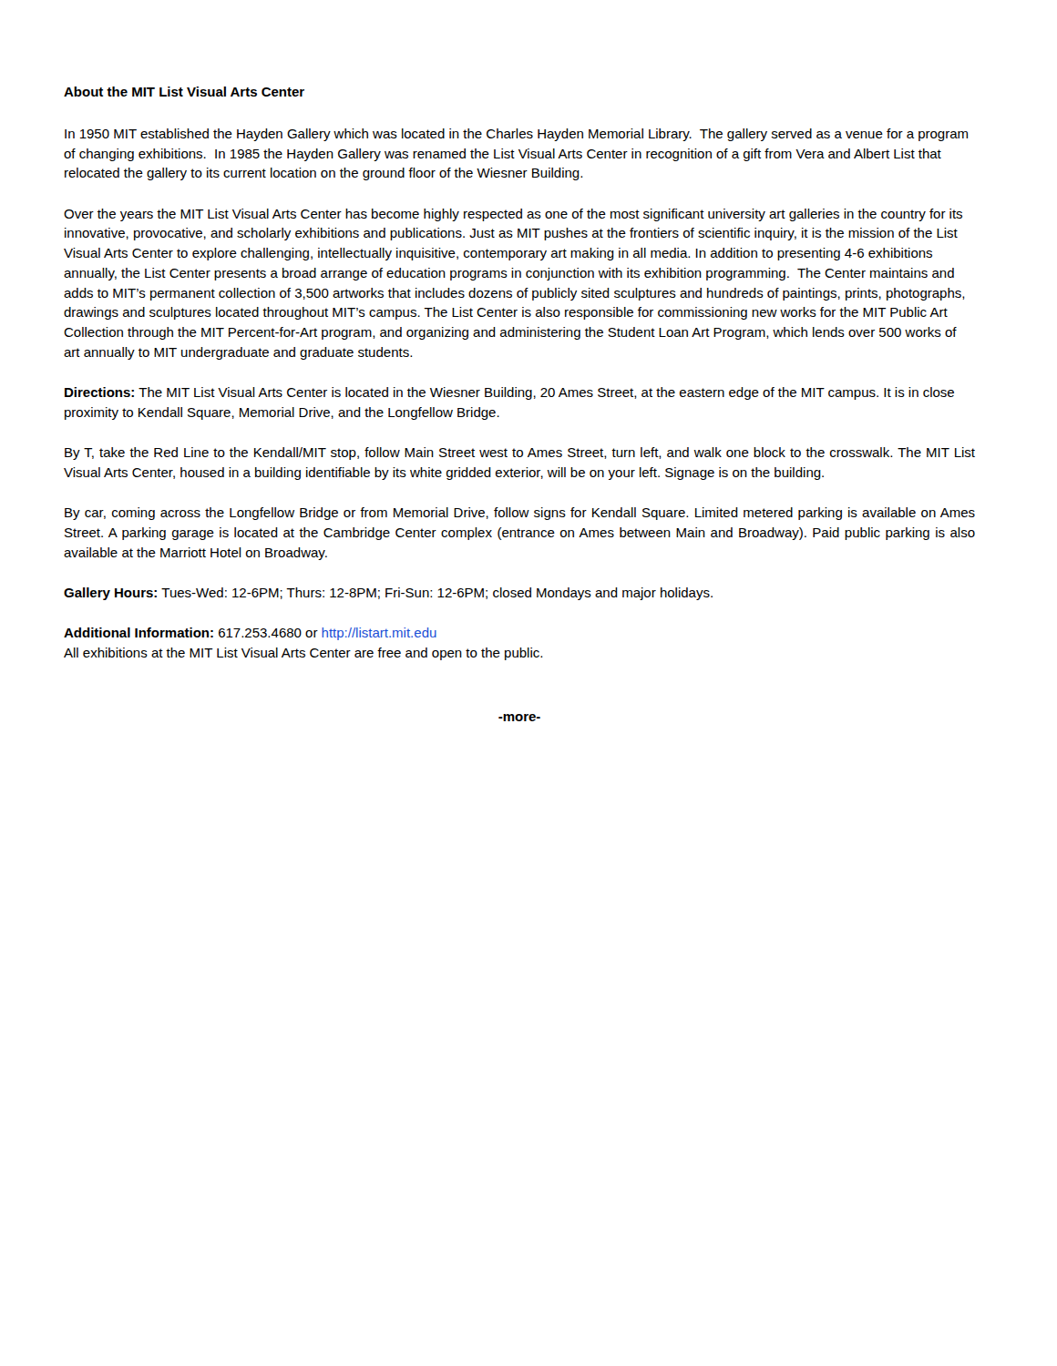About the MIT List Visual Arts Center
In 1950 MIT established the Hayden Gallery which was located in the Charles Hayden Memorial Library. The gallery served as a venue for a program of changing exhibitions. In 1985 the Hayden Gallery was renamed the List Visual Arts Center in recognition of a gift from Vera and Albert List that relocated the gallery to its current location on the ground floor of the Wiesner Building.
Over the years the MIT List Visual Arts Center has become highly respected as one of the most significant university art galleries in the country for its innovative, provocative, and scholarly exhibitions and publications. Just as MIT pushes at the frontiers of scientific inquiry, it is the mission of the List Visual Arts Center to explore challenging, intellectually inquisitive, contemporary art making in all media. In addition to presenting 4-6 exhibitions annually, the List Center presents a broad arrange of education programs in conjunction with its exhibition programming. The Center maintains and adds to MIT’s permanent collection of 3,500 artworks that includes dozens of publicly sited sculptures and hundreds of paintings, prints, photographs, drawings and sculptures located throughout MIT’s campus. The List Center is also responsible for commissioning new works for the MIT Public Art Collection through the MIT Percent-for-Art program, and organizing and administering the Student Loan Art Program, which lends over 500 works of art annually to MIT undergraduate and graduate students.
Directions: The MIT List Visual Arts Center is located in the Wiesner Building, 20 Ames Street, at the eastern edge of the MIT campus. It is in close proximity to Kendall Square, Memorial Drive, and the Longfellow Bridge.
By T, take the Red Line to the Kendall/MIT stop, follow Main Street west to Ames Street, turn left, and walk one block to the crosswalk. The MIT List Visual Arts Center, housed in a building identifiable by its white gridded exterior, will be on your left. Signage is on the building.
By car, coming across the Longfellow Bridge or from Memorial Drive, follow signs for Kendall Square. Limited metered parking is available on Ames Street. A parking garage is located at the Cambridge Center complex (entrance on Ames between Main and Broadway). Paid public parking is also available at the Marriott Hotel on Broadway.
Gallery Hours: Tues-Wed: 12-6PM; Thurs: 12-8PM; Fri-Sun: 12-6PM; closed Mondays and major holidays.
Additional Information: 617.253.4680 or http://listart.mit.edu
All exhibitions at the MIT List Visual Arts Center are free and open to the public.
-more-